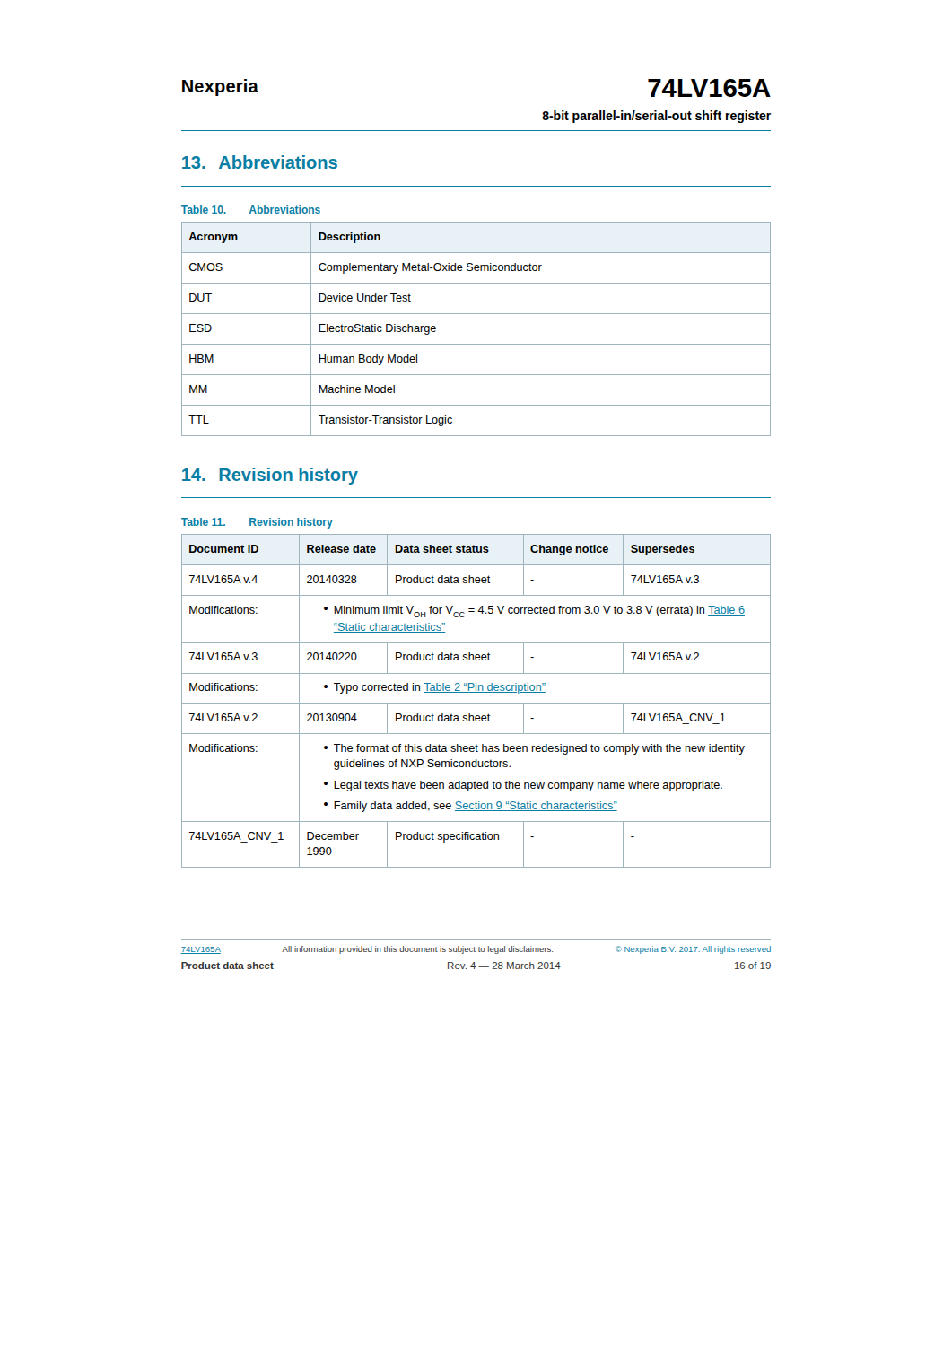Nexperia
74LV165A
8-bit parallel-in/serial-out shift register
13. Abbreviations
Table 10. Abbreviations
| Acronym | Description |
| --- | --- |
| CMOS | Complementary Metal-Oxide Semiconductor |
| DUT | Device Under Test |
| ESD | ElectroStatic Discharge |
| HBM | Human Body Model |
| MM | Machine Model |
| TTL | Transistor-Transistor Logic |
14. Revision history
Table 11. Revision history
| Document ID | Release date | Data sheet status | Change notice | Supersedes |
| --- | --- | --- | --- | --- |
| 74LV165A v.4 | 20140328 | Product data sheet | - | 74LV165A v.3 |
| Modifications: | Minimum limit V OH for V CC = 4.5 V corrected from 3.0 V to 3.8 V (errata) in Table 6 “Static characteristics” |
| 74LV165A v.3 | 20140220 | Product data sheet | - | 74LV165A v.2 |
| Modifications: | Typo corrected in Table 2 “Pin description” |
| 74LV165A v.2 | 20130904 | Product data sheet | - | 74LV165A_CNV_1 |
| Modifications: | The format of this data sheet has been redesigned to comply with the new identity guidelines of NXP Semiconductors. Legal texts have been adapted to the new company name where appropriate. Family data added, see Section 9 “Static characteristics” |
| 74LV165A_CNV_1 | December 1990 | Product specification | - | - |
74LV165A
All information provided in this document is subject to legal disclaimers.
© Nexperia B.V. 2017. All rights reserved
Product data sheet
Rev. 4 — 28 March 2014
16 of 19